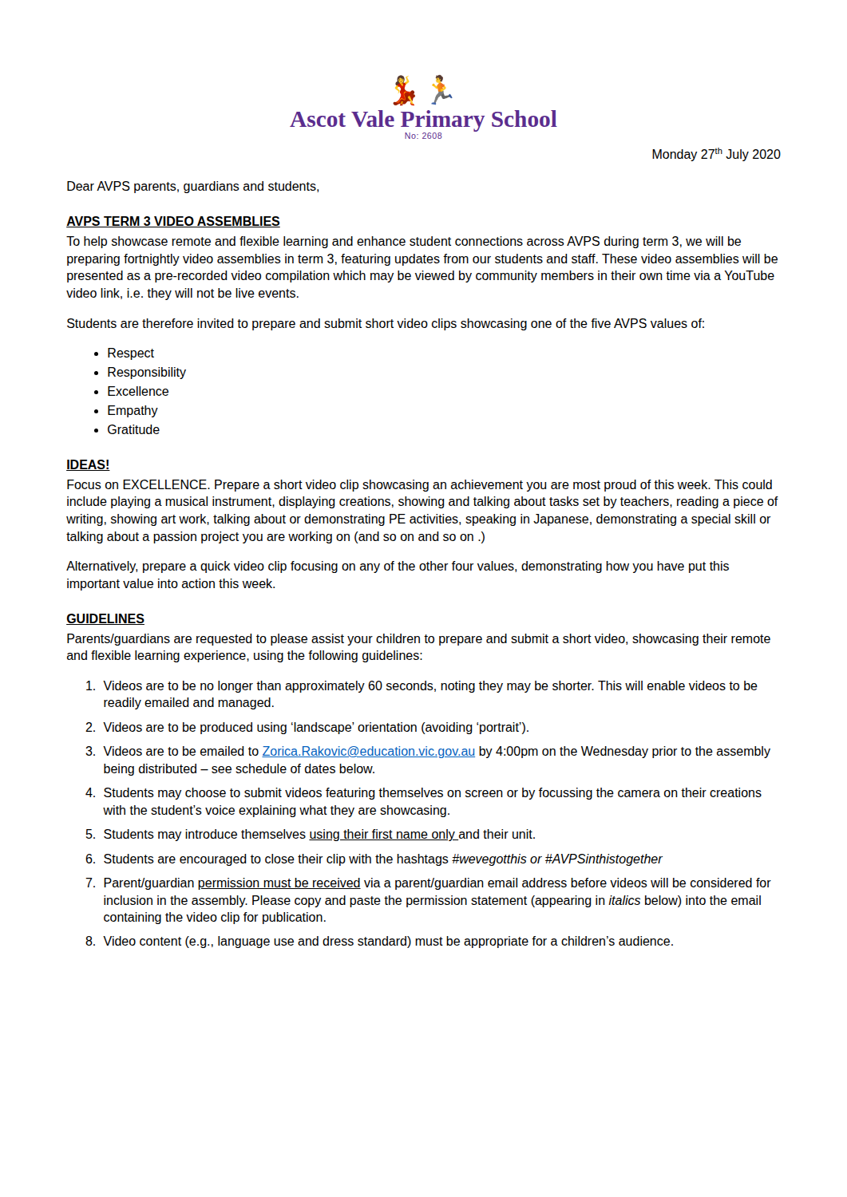💃🏃
Ascot Vale Primary School
No: 2608
Monday 27th July 2020
Dear AVPS parents, guardians and students,
AVPS Term 3 Video Assemblies
To help showcase remote and flexible learning and enhance student connections across AVPS during term 3, we will be preparing fortnightly video assemblies in term 3, featuring updates from our students and staff. These video assemblies will be presented as a pre-recorded video compilation which may be viewed by community members in their own time via a YouTube video link, i.e. they will not be live events.
Students are therefore invited to prepare and submit short video clips showcasing one of the five AVPS values of:
Respect
Responsibility
Excellence
Empathy
Gratitude
Ideas!
Focus on EXCELLENCE. Prepare a short video clip showcasing an achievement you are most proud of this week. This could include playing a musical instrument, displaying creations, showing and talking about tasks set by teachers, reading a piece of writing, showing art work, talking about or demonstrating PE activities, speaking in Japanese, demonstrating a special skill or talking about a passion project you are working on (and so on and so on .)
Alternatively, prepare a quick video clip focusing on any of the other four values, demonstrating how you have put this important value into action this week.
Guidelines
Parents/guardians are requested to please assist your children to prepare and submit a short video, showcasing their remote and flexible learning experience, using the following guidelines:
Videos are to be no longer than approximately 60 seconds, noting they may be shorter. This will enable videos to be readily emailed and managed.
Videos are to be produced using ‘landscape’ orientation (avoiding ‘portrait’).
Videos are to be emailed to Zorica.Rakovic@education.vic.gov.au by 4:00pm on the Wednesday prior to the assembly being distributed – see schedule of dates below.
Students may choose to submit videos featuring themselves on screen or by focussing the camera on their creations with the student’s voice explaining what they are showcasing.
Students may introduce themselves using their first name only and their unit.
Students are encouraged to close their clip with the hashtags #wevegotthis or #AVPSinthistogether
Parent/guardian permission must be received via a parent/guardian email address before videos will be considered for inclusion in the assembly. Please copy and paste the permission statement (appearing in italics below) into the email containing the video clip for publication.
Video content (e.g., language use and dress standard) must be appropriate for a children’s audience.